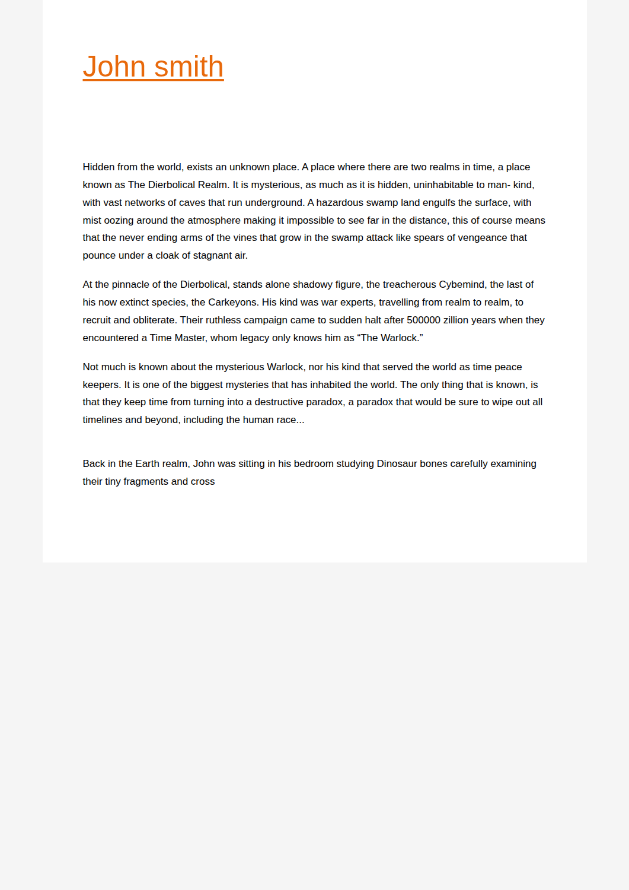John smith
Hidden from the world, exists an unknown place. A place where there are two realms in time, a place known as The Dierbolical Realm. It is mysterious, as much as it is hidden, uninhabitable to man- kind, with vast networks of caves that run underground. A hazardous swamp land engulfs the surface, with mist oozing around the atmosphere making it impossible to see far in the distance, this of course means that the never ending arms of the vines that grow in the swamp attack like spears of vengeance that pounce under a cloak of stagnant air.
At the pinnacle of the Dierbolical, stands alone shadowy figure, the treacherous Cybemind, the last of his now extinct species, the Carkeyons. His kind was war experts, travelling from realm to realm, to recruit and obliterate. Their ruthless campaign came to sudden halt after 500000 zillion years when they encountered a Time Master, whom legacy only knows him as “The Warlock.”
Not much is known about the mysterious Warlock, nor his kind that served the world as time peace keepers. It is one of the biggest mysteries that has inhabited the world. The only thing that is known, is that they keep time from turning into a destructive paradox, a paradox that would be sure to wipe out all timelines and beyond, including the human race...
Back in the Earth realm, John was sitting in his bedroom studying Dinosaur bones carefully examining their tiny fragments and cross